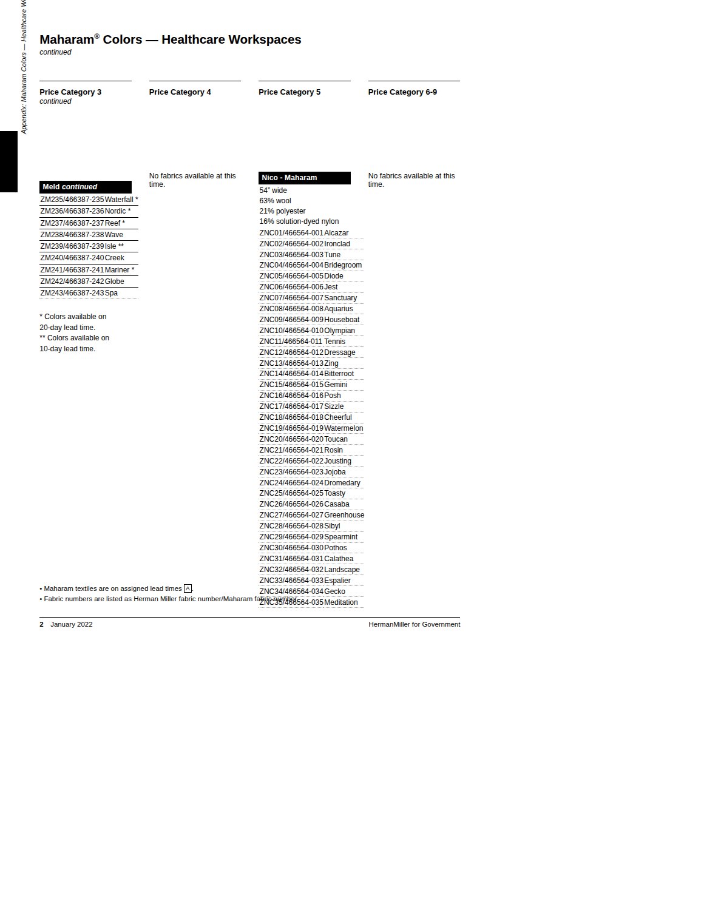Appendix: Maharam Colors — Healthcare Workspaces
Maharam® Colors — Healthcare Workspaces
continued
Price Category 3
continued
Meld continued
| ZM235/466387-235 | Waterfall * |
| ZM236/466387-236 | Nordic * |
| ZM237/466387-237 | Reef * |
| ZM238/466387-238 | Wave |
| ZM239/466387-239 | Isle ** |
| ZM240/466387-240 | Creek |
| ZM241/466387-241 | Mariner * |
| ZM242/466387-242 | Globe |
| ZM243/466387-243 | Spa |
* Colors available on
20-day lead time.
** Colors available on
10-day lead time.
Price Category 4
No fabrics available at this time.
Price Category 5
Nico - Maharam
54” wide
63% wool
21% polyester
16% solution-dyed nylon
| ZNC01/466564-001 | Alcazar |
| ZNC02/466564-002 | Ironclad |
| ZNC03/466564-003 | Tune |
| ZNC04/466564-004 | Bridegroom |
| ZNC05/466564-005 | Diode |
| ZNC06/466564-006 | Jest |
| ZNC07/466564-007 | Sanctuary |
| ZNC08/466564-008 | Aquarius |
| ZNC09/466564-009 | Houseboat |
| ZNC10/466564-010 | Olympian |
| ZNC11/466564-011 | Tennis |
| ZNC12/466564-012 | Dressage |
| ZNC13/466564-013 | Zing |
| ZNC14/466564-014 | Bitterroot |
| ZNC15/466564-015 | Gemini |
| ZNC16/466564-016 | Posh |
| ZNC17/466564-017 | Sizzle |
| ZNC18/466564-018 | Cheerful |
| ZNC19/466564-019 | Watermelon |
| ZNC20/466564-020 | Toucan |
| ZNC21/466564-021 | Rosin |
| ZNC22/466564-022 | Jousting |
| ZNC23/466564-023 | Jojoba |
| ZNC24/466564-024 | Dromedary |
| ZNC25/466564-025 | Toasty |
| ZNC26/466564-026 | Casaba |
| ZNC27/466564-027 | Greenhouse |
| ZNC28/466564-028 | Sibyl |
| ZNC29/466564-029 | Spearmint |
| ZNC30/466564-030 | Pothos |
| ZNC31/466564-031 | Calathea |
| ZNC32/466564-032 | Landscape |
| ZNC33/466564-033 | Espalier |
| ZNC34/466564-034 | Gecko |
| ZNC35/466564-035 | Meditation |
Price Category 6-9
No fabrics available at this time.
• Maharam textiles are on assigned lead times A.
• Fabric numbers are listed as Herman Miller fabric number/Maharam fabric number.
2 January 2022
HermanMiller for Government